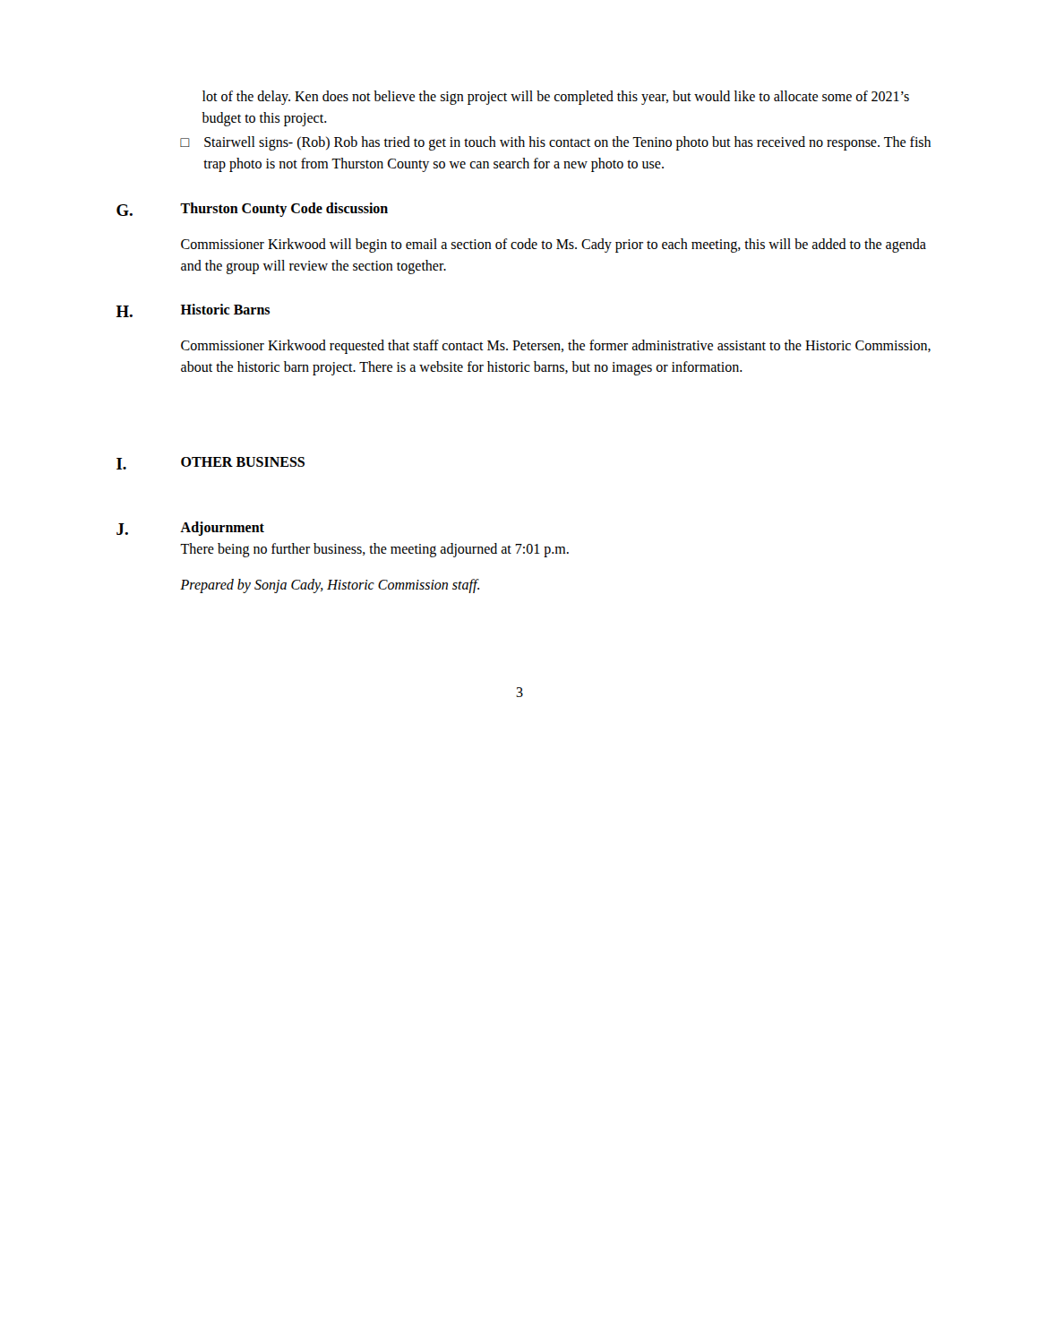lot of the delay. Ken does not believe the sign project will be completed this year, but would like to allocate some of 2021’s budget to this project.
Stairwell signs- (Rob) Rob has tried to get in touch with his contact on the Tenino photo but has received no response. The fish trap photo is not from Thurston County so we can search for a new photo to use.
G.
Thurston County Code discussion
Commissioner Kirkwood will begin to email a section of code to Ms. Cady prior to each meeting, this will be added to the agenda and the group will review the section together.
H.
Historic Barns
Commissioner Kirkwood requested that staff contact Ms. Petersen, the former administrative assistant to the Historic Commission, about the historic barn project. There is a website for historic barns, but no images or information.
I.
OTHER BUSINESS
J.
Adjournment
There being no further business, the meeting adjourned at 7:01 p.m.
Prepared by Sonja Cady, Historic Commission staff.
3